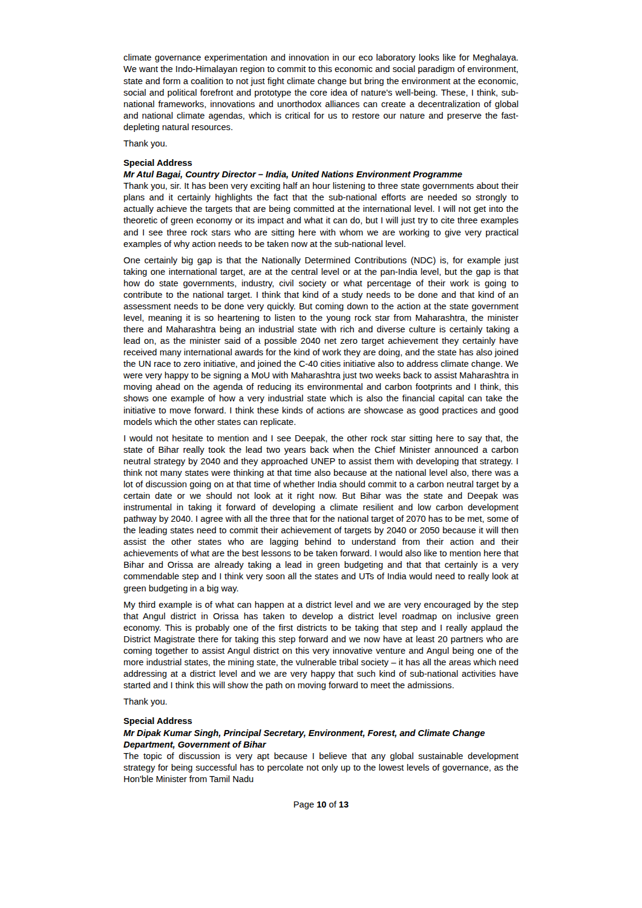climate governance experimentation and innovation in our eco laboratory looks like for Meghalaya. We want the Indo-Himalayan region to commit to this economic and social paradigm of environment, state and form a coalition to not just fight climate change but bring the environment at the economic, social and political forefront and prototype the core idea of nature's well-being. These, I think, sub-national frameworks, innovations and unorthodox alliances can create a decentralization of global and national climate agendas, which is critical for us to restore our nature and preserve the fast-depleting natural resources.
Thank you.
Special Address
Mr Atul Bagai, Country Director – India, United Nations Environment Programme
Thank you, sir. It has been very exciting half an hour listening to three state governments about their plans and it certainly highlights the fact that the sub-national efforts are needed so strongly to actually achieve the targets that are being committed at the international level. I will not get into the theoretic of green economy or its impact and what it can do, but I will just try to cite three examples and I see three rock stars who are sitting here with whom we are working to give very practical examples of why action needs to be taken now at the sub-national level.
One certainly big gap is that the Nationally Determined Contributions (NDC) is, for example just taking one international target, are at the central level or at the pan-India level, but the gap is that how do state governments, industry, civil society or what percentage of their work is going to contribute to the national target. I think that kind of a study needs to be done and that kind of an assessment needs to be done very quickly. But coming down to the action at the state government level, meaning it is so heartening to listen to the young rock star from Maharashtra, the minister there and Maharashtra being an industrial state with rich and diverse culture is certainly taking a lead on, as the minister said of a possible 2040 net zero target achievement they certainly have received many international awards for the kind of work they are doing, and the state has also joined the UN race to zero initiative, and joined the C-40 cities initiative also to address climate change. We were very happy to be signing a MoU with Maharashtra just two weeks back to assist Maharashtra in moving ahead on the agenda of reducing its environmental and carbon footprints and I think, this shows one example of how a very industrial state which is also the financial capital can take the initiative to move forward. I think these kinds of actions are showcase as good practices and good models which the other states can replicate.
I would not hesitate to mention and I see Deepak, the other rock star sitting here to say that, the state of Bihar really took the lead two years back when the Chief Minister announced a carbon neutral strategy by 2040 and they approached UNEP to assist them with developing that strategy. I think not many states were thinking at that time also because at the national level also, there was a lot of discussion going on at that time of whether India should commit to a carbon neutral target by a certain date or we should not look at it right now. But Bihar was the state and Deepak was instrumental in taking it forward of developing a climate resilient and low carbon development pathway by 2040. I agree with all the three that for the national target of 2070 has to be met, some of the leading states need to commit their achievement of targets by 2040 or 2050 because it will then assist the other states who are lagging behind to understand from their action and their achievements of what are the best lessons to be taken forward. I would also like to mention here that Bihar and Orissa are already taking a lead in green budgeting and that that certainly is a very commendable step and I think very soon all the states and UTs of India would need to really look at green budgeting in a big way.
My third example is of what can happen at a district level and we are very encouraged by the step that Angul district in Orissa has taken to develop a district level roadmap on inclusive green economy. This is probably one of the first districts to be taking that step and I really applaud the District Magistrate there for taking this step forward and we now have at least 20 partners who are coming together to assist Angul district on this very innovative venture and Angul being one of the more industrial states, the mining state, the vulnerable tribal society – it has all the areas which need addressing at a district level and we are very happy that such kind of sub-national activities have started and I think this will show the path on moving forward to meet the admissions.
Thank you.
Special Address
Mr Dipak Kumar Singh, Principal Secretary, Environment, Forest, and Climate Change Department, Government of Bihar
The topic of discussion is very apt because I believe that any global sustainable development strategy for being successful has to percolate not only up to the lowest levels of governance, as the Hon'ble Minister from Tamil Nadu
Page 10 of 13